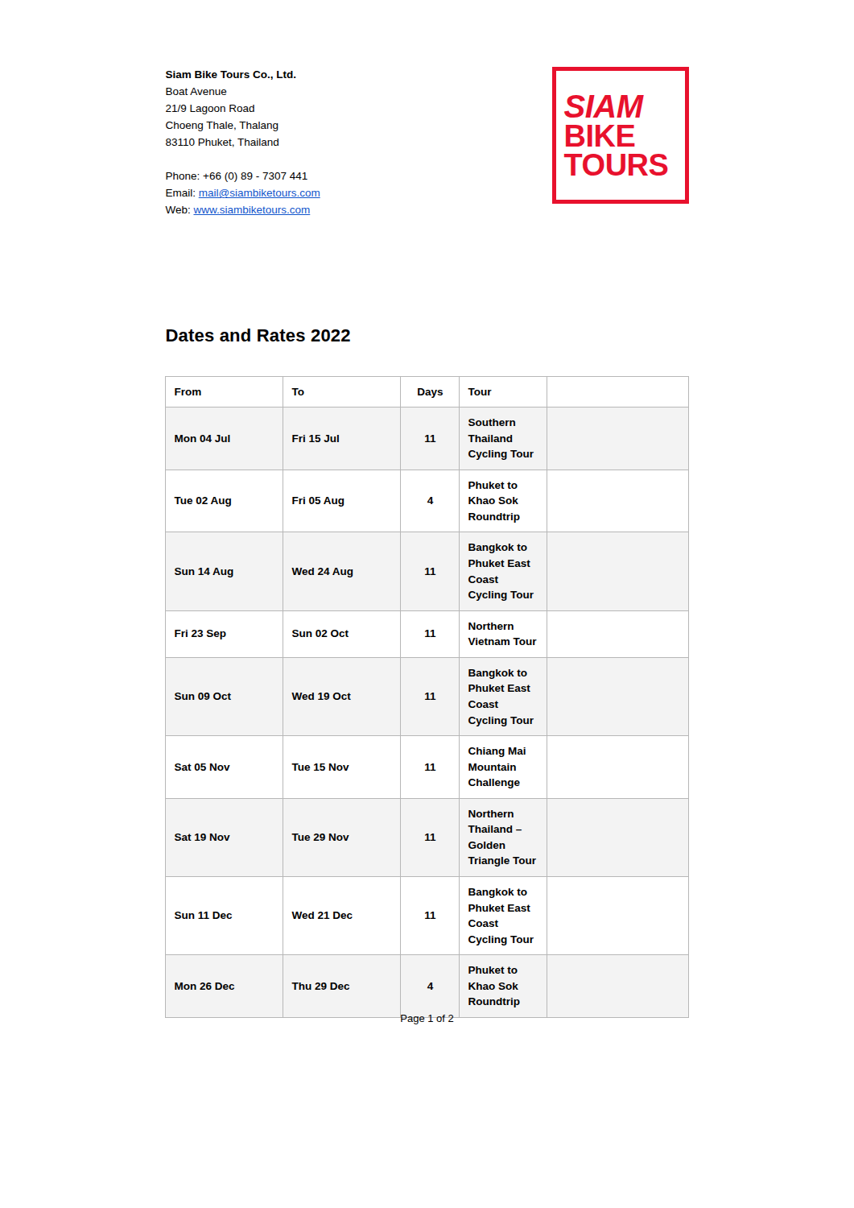Siam Bike Tours Co., Ltd.
Boat Avenue
21/9 Lagoon Road
Choeng Thale, Thalang
83110 Phuket, Thailand
Phone: +66 (0) 89 - 7307 441
Email: mail@siambiketours.com
Web: www.siambiketours.com
SIAM BIKE TOURS
Dates and Rates 2022
| From | To | Days | Tour | |
| --- | --- | --- | --- | --- |
| Mon 04 Jul | Fri 15 Jul | 11 | Southern Thailand Cycling Tour | |
| Tue 02 Aug | Fri 05 Aug | 4 | Phuket to Khao Sok Roundtrip | |
| Sun 14 Aug | Wed 24 Aug | 11 | Bangkok to Phuket East Coast Cycling Tour | |
| Fri 23 Sep | Sun 02 Oct | 11 | Northern Vietnam Tour | |
| Sun 09 Oct | Wed 19 Oct | 11 | Bangkok to Phuket East Coast Cycling Tour | |
| Sat 05 Nov | Tue 15 Nov | 11 | Chiang Mai Mountain Challenge | |
| Sat 19 Nov | Tue 29 Nov | 11 | Northern Thailand – Golden Triangle Tour | |
| Sun 11 Dec | Wed 21 Dec | 11 | Bangkok to Phuket East Coast Cycling Tour | |
| Mon 26 Dec | Thu 29 Dec | 4 | Phuket to Khao Sok Roundtrip | |
Page 1 of 2